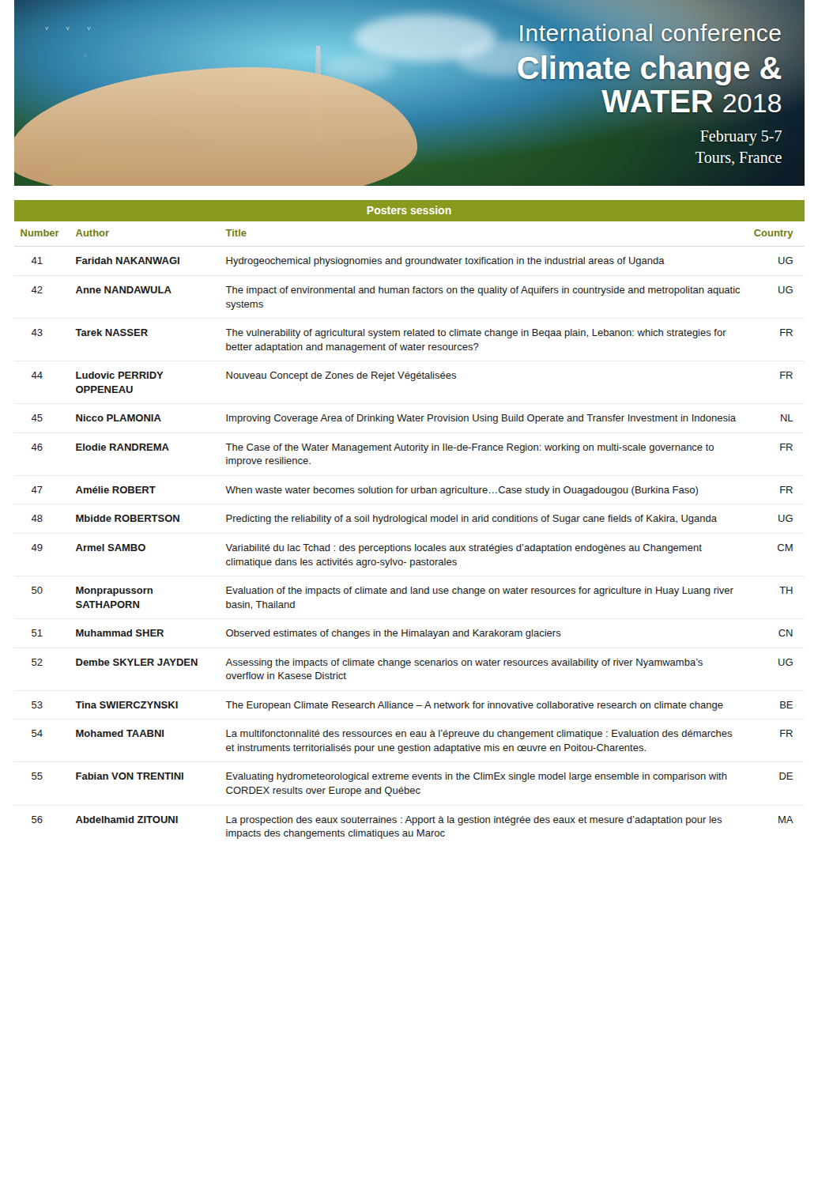ᵛ ᵛ ᵛ
International conference
Climate change &
WATER 2018
February 5-7
Tours, France
Posters session
| Number | Author | Title | Country |
| --- | --- | --- | --- |
| 41 | Faridah NAKANWAGI | Hydrogeochemical physiognomies and groundwater toxification in the industrial areas of Uganda | UG |
| 42 | Anne NANDAWULA | The impact of environmental and human factors on the quality of Aquifers in countryside and metropolitan aquatic systems | UG |
| 43 | Tarek NASSER | The vulnerability of agricultural system related to climate change in Beqaa plain, Lebanon: which strategies for better adaptation and management of water resources? | FR |
| 44 | Ludovic PERRIDY OPPENEAU | Nouveau Concept de Zones de Rejet Végétalisées | FR |
| 45 | Nicco PLAMONIA | Improving Coverage Area of Drinking Water Provision Using Build Operate and Transfer Investment in Indonesia | NL |
| 46 | Elodie RANDREMA | The Case of the Water Management Autority in Ile-de-France Region: working on multi-scale governance to improve resilience. | FR |
| 47 | Amélie ROBERT | When waste water becomes solution for urban agriculture…Case study in Ouagadougou (Burkina Faso) | FR |
| 48 | Mbidde ROBERTSON | Predicting the reliability of a soil hydrological model in arid conditions of Sugar cane fields of Kakira, Uganda | UG |
| 49 | Armel SAMBO | Variabilité du lac Tchad : des perceptions locales aux stratégies d’adaptation endogènes au Changement climatique dans les activités agro-sylvo- pastorales | CM |
| 50 | Monprapussorn SATHAPORN | Evaluation of the impacts of climate and land use change on water resources for agriculture in Huay Luang river basin, Thailand | TH |
| 51 | Muhammad SHER | Observed estimates of changes in the Himalayan and Karakoram glaciers | CN |
| 52 | Dembe SKYLER JAYDEN | Assessing the impacts of climate change scenarios on water resources availability of river Nyamwamba’s overflow in Kasese District | UG |
| 53 | Tina SWIERCZYNSKI | The European Climate Research Alliance – A network for innovative collaborative research on climate change | BE |
| 54 | Mohamed TAABNI | La multifonctonnalité des ressources en eau à l’épreuve du changement climatique : Evaluation des démarches et instruments territorialisés pour une gestion adaptative mis en œuvre en Poitou-Charentes. | FR |
| 55 | Fabian VON TRENTINI | Evaluating hydrometeorological extreme events in the ClimEx single model large ensemble in comparison with CORDEX results over Europe and Québec | DE |
| 56 | Abdelhamid ZITOUNI | La prospection des eaux souterraines : Apport à la gestion intégrée des eaux et mesure d’adaptation pour les impacts des changements climatiques au Maroc | MA |